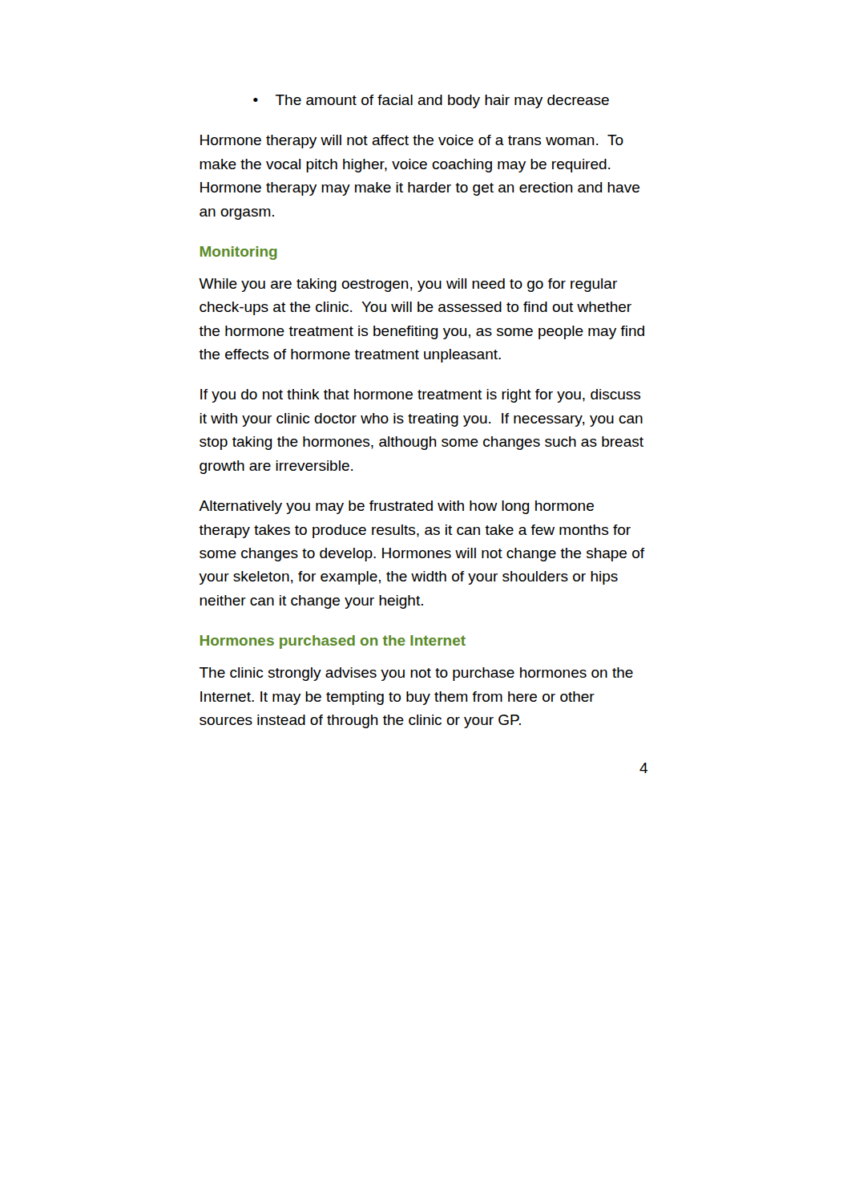The amount of facial and body hair may decrease
Hormone therapy will not affect the voice of a trans woman. To make the vocal pitch higher, voice coaching may be required. Hormone therapy may make it harder to get an erection and have an orgasm.
Monitoring
While you are taking oestrogen, you will need to go for regular check-ups at the clinic. You will be assessed to find out whether the hormone treatment is benefiting you, as some people may find the effects of hormone treatment unpleasant.
If you do not think that hormone treatment is right for you, discuss it with your clinic doctor who is treating you. If necessary, you can stop taking the hormones, although some changes such as breast growth are irreversible.
Alternatively you may be frustrated with how long hormone therapy takes to produce results, as it can take a few months for some changes to develop. Hormones will not change the shape of your skeleton, for example, the width of your shoulders or hips neither can it change your height.
Hormones purchased on the Internet
The clinic strongly advises you not to purchase hormones on the Internet. It may be tempting to buy them from here or other sources instead of through the clinic or your GP.
4